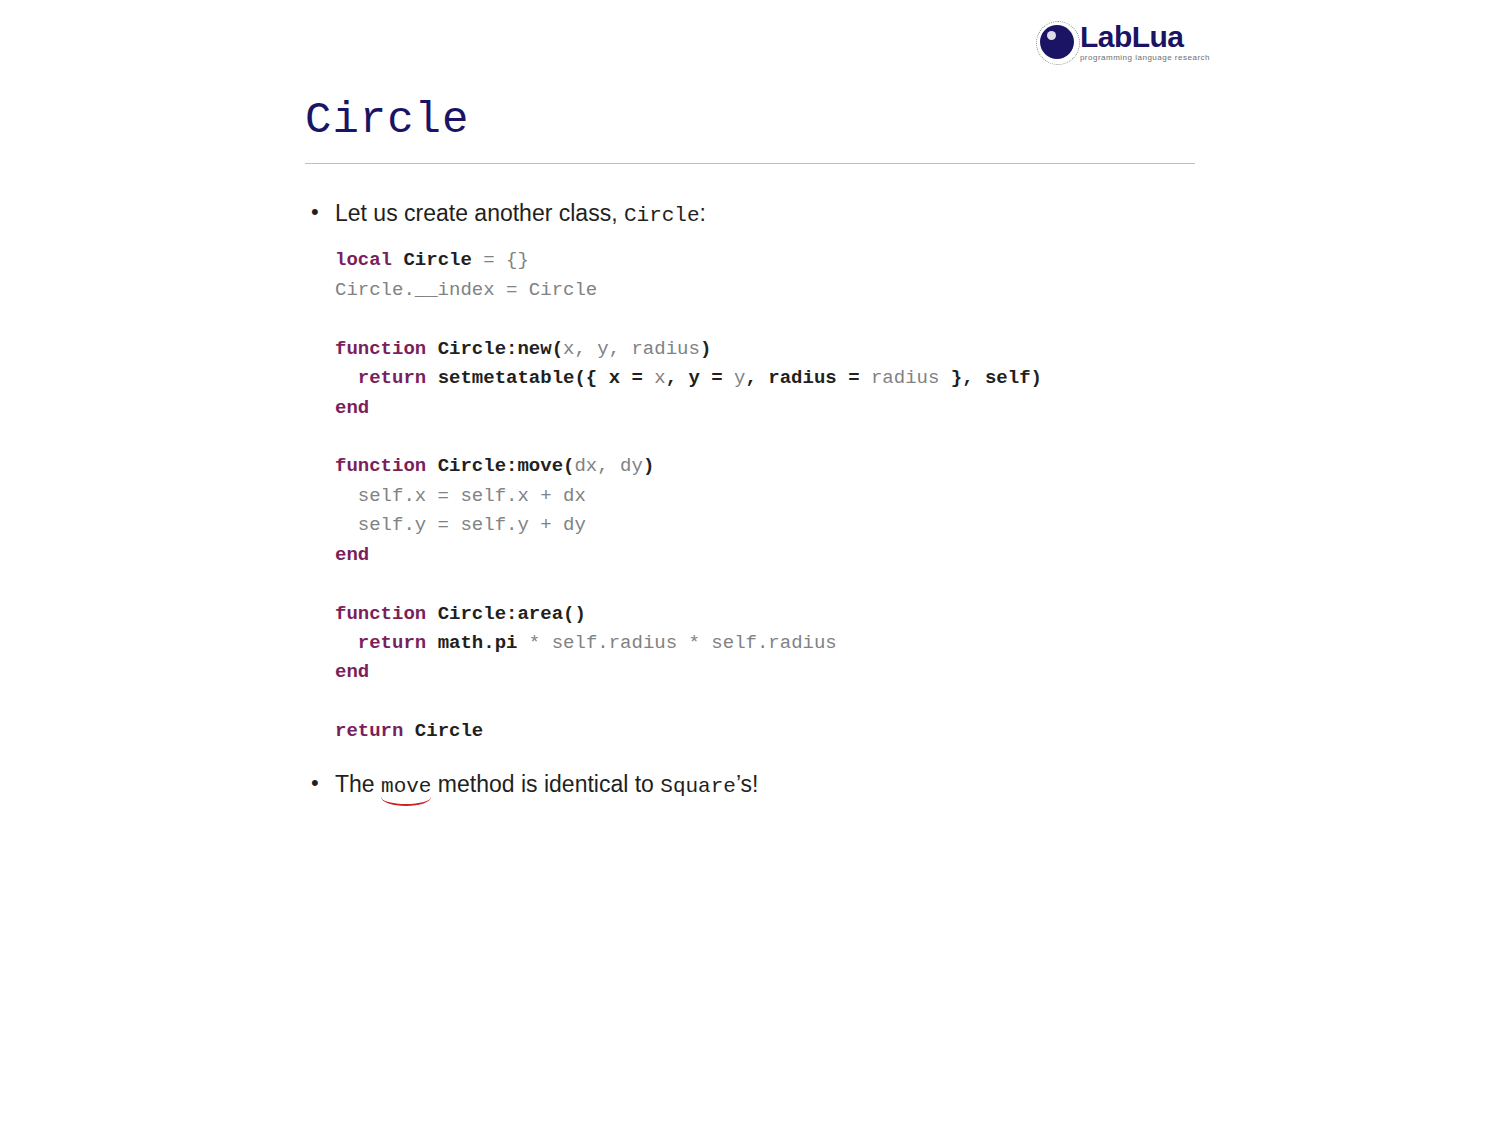LabLua
programming language research
Circle
Let us create another class, Circle:
local Circle = {}
Circle.__index = Circle

function Circle:new(x, y, radius)
  return setmetatable({ x = x, y = y, radius = radius }, self)
end

function Circle:move(dx, dy)
  self.x = self.x + dx
  self.y = self.y + dy
end

function Circle:area()
  return math.pi * self.radius * self.radius
end

return Circle
The move method is identical to Square’s!